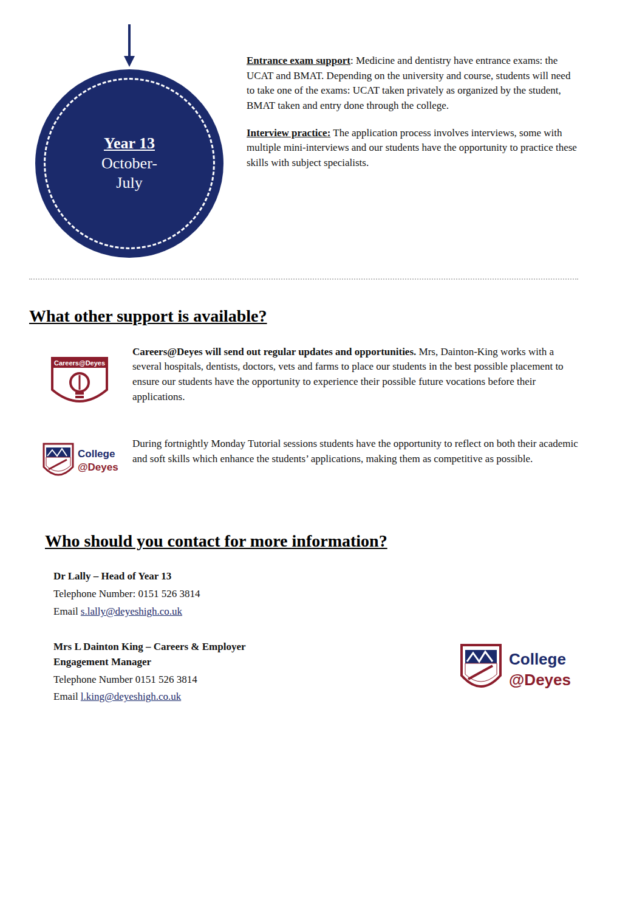Year 13 October-
July
Entrance exam support: Medicine and dentistry have entrance exams: the UCAT and BMAT. Depending on the university and course, students will need to take one of the exams: UCAT taken privately as organized by the student, BMAT taken and entry done through the college.
Interview practice: The application process involves interviews, some with multiple mini-interviews and our students have the opportunity to practice these skills with subject specialists.
What other support is available?
Careers@Deyes
Careers@Deyes will send out regular updates and opportunities. Mrs, Dainton-King works with a several hospitals, dentists, doctors, vets and farms to place our students in the best possible placement to ensure our students have the opportunity to experience their possible future vocations before their applications.
College @Deyes
During fortnightly Monday Tutorial sessions students have the opportunity to reflect on both their academic and soft skills which enhance the students’ applications, making them as competitive as possible.
Who should you contact for more information?
Dr Lally – Head of Year 13
Telephone Number: 0151 526 3814
Email s.lally@deyeshigh.co.uk
Mrs L Dainton King – Careers & Employer
Engagement Manager
Telephone Number 0151 526 3814
Email l.king@deyeshigh.co.uk
College @Deyes